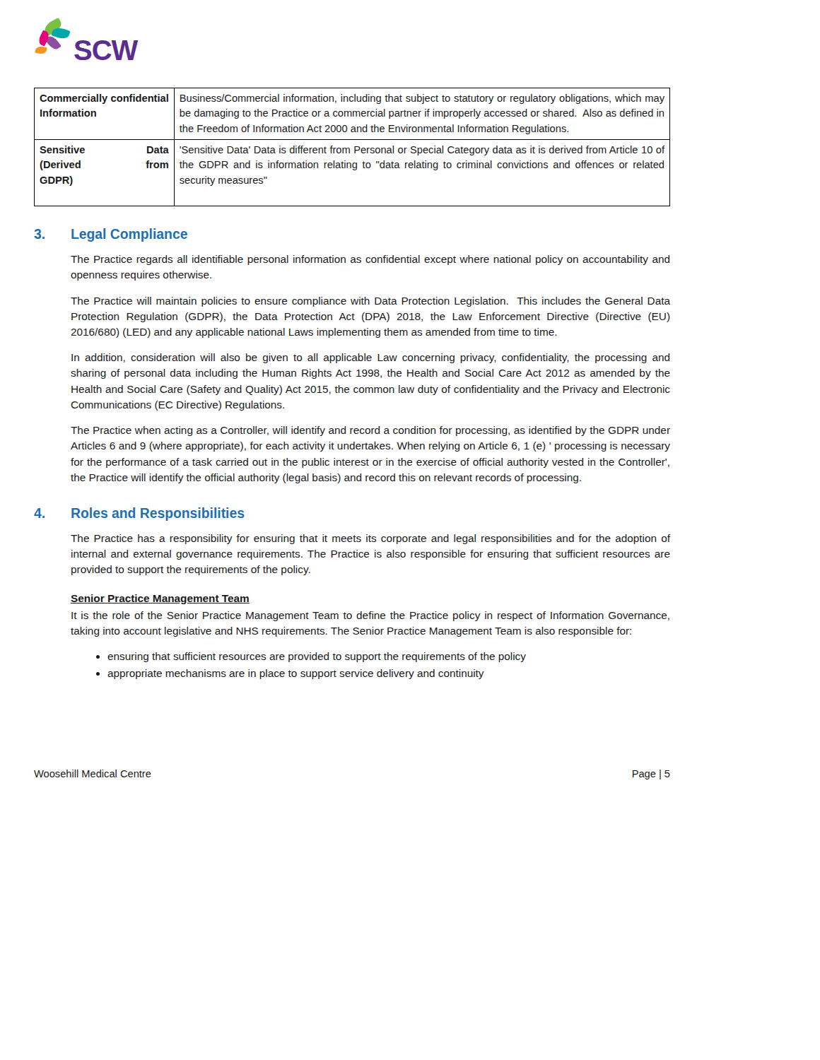SCW
| Commercially confidential Information | Business/Commercial information, including that subject to statutory or regulatory obligations, which may be damaging to the Practice or a commercial partner if improperly accessed or shared. Also as defined in the Freedom of Information Act 2000 and the Environmental Information Regulations. |
| Sensitive Data (Derived from GDPR) | 'Sensitive Data' Data is different from Personal or Special Category data as it is derived from Article 10 of the GDPR and is information relating to "data relating to criminal convictions and offences or related security measures" |
3. Legal Compliance
The Practice regards all identifiable personal information as confidential except where national policy on accountability and openness requires otherwise.
The Practice will maintain policies to ensure compliance with Data Protection Legislation. This includes the General Data Protection Regulation (GDPR), the Data Protection Act (DPA) 2018, the Law Enforcement Directive (Directive (EU) 2016/680) (LED) and any applicable national Laws implementing them as amended from time to time.
In addition, consideration will also be given to all applicable Law concerning privacy, confidentiality, the processing and sharing of personal data including the Human Rights Act 1998, the Health and Social Care Act 2012 as amended by the Health and Social Care (Safety and Quality) Act 2015, the common law duty of confidentiality and the Privacy and Electronic Communications (EC Directive) Regulations.
The Practice when acting as a Controller, will identify and record a condition for processing, as identified by the GDPR under Articles 6 and 9 (where appropriate), for each activity it undertakes. When relying on Article 6, 1 (e) ' processing is necessary for the performance of a task carried out in the public interest or in the exercise of official authority vested in the Controller', the Practice will identify the official authority (legal basis) and record this on relevant records of processing.
4. Roles and Responsibilities
The Practice has a responsibility for ensuring that it meets its corporate and legal responsibilities and for the adoption of internal and external governance requirements. The Practice is also responsible for ensuring that sufficient resources are provided to support the requirements of the policy.
Senior Practice Management Team
It is the role of the Senior Practice Management Team to define the Practice policy in respect of Information Governance, taking into account legislative and NHS requirements. The Senior Practice Management Team is also responsible for:
ensuring that sufficient resources are provided to support the requirements of the policy
appropriate mechanisms are in place to support service delivery and continuity
Woosehill Medical Centre Page | 5